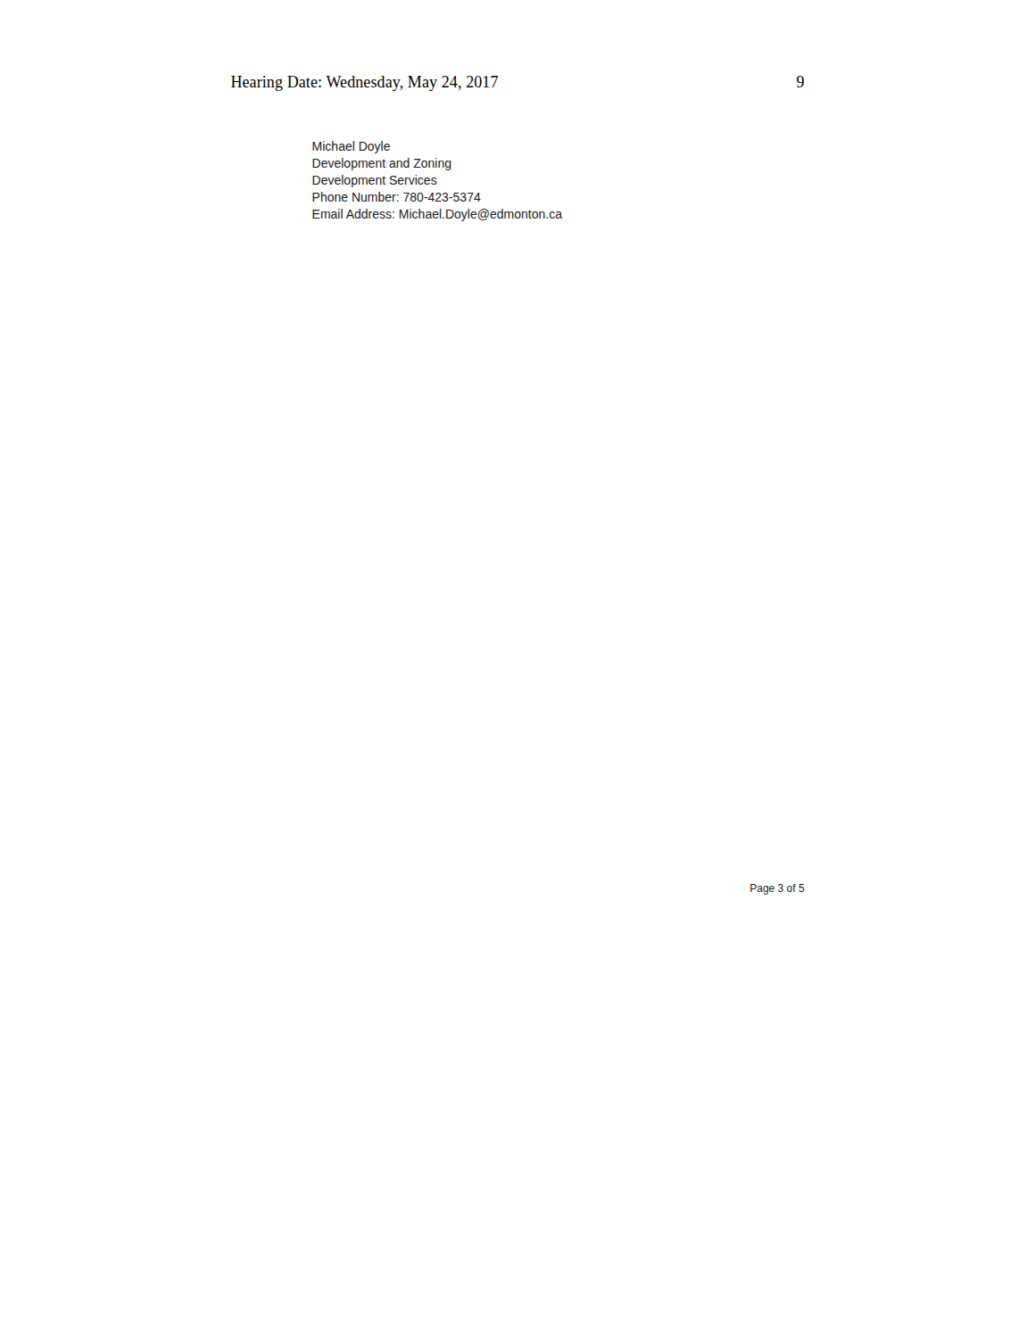Hearing Date: Wednesday, May 24, 2017 9
Michael Doyle
Development and Zoning
Development Services
Phone Number: 780-423-5374
Email Address: Michael.Doyle@edmonton.ca
Page 3 of 5